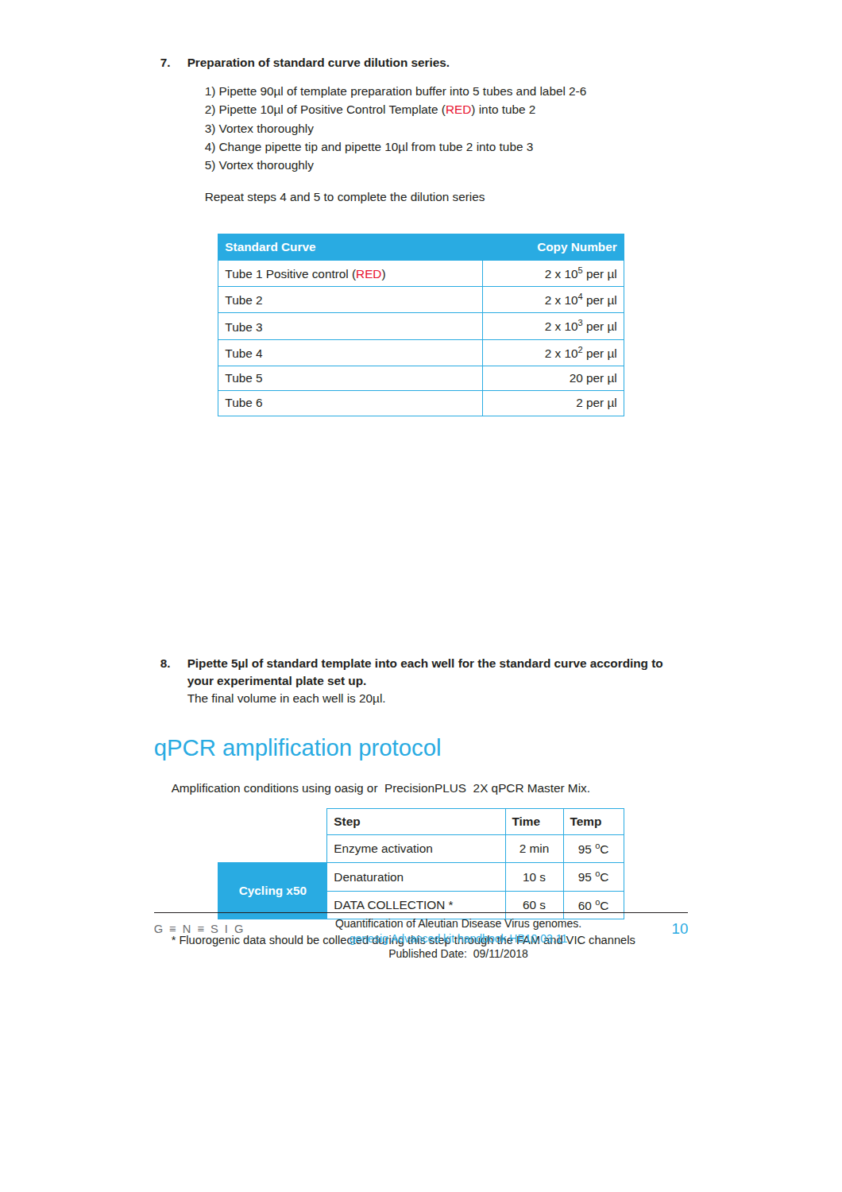7. Preparation of standard curve dilution series.
1) Pipette 90µl of template preparation buffer into 5 tubes and label 2-6
2) Pipette 10µl of Positive Control Template (RED) into tube 2
3) Vortex thoroughly
4) Change pipette tip and pipette 10µl from tube 2 into tube 3
5) Vortex thoroughly
Repeat steps 4 and 5 to complete the dilution series
| Standard Curve | Copy Number |
| --- | --- |
| Tube 1 Positive control ( RED ) | 2 x 10 5 per µl |
| Tube 2 | 2 x 10 4 per µl |
| Tube 3 | 2 x 10 3 per µl |
| Tube 4 | 2 x 10 2 per µl |
| Tube 5 | 20 per µl |
| Tube 6 | 2 per µl |
8. Pipette 5µl of standard template into each well for the standard curve according to your experimental plate set up.
The final volume in each well is 20µl.
qPCR amplification protocol
Amplification conditions using oasig or PrecisionPLUS 2X qPCR Master Mix.
| | Step | Time | Temp |
| | Enzyme activation | 2 min | 95 o C |
| Cycling x50 | Denaturation | 10 s | 95 o C |
| DATA COLLECTION * | 60 s | 60 o C |
* Fluorogenic data should be collected during this step through the FAM and VIC channels
G ≡ N ≡ S I G
Quantification of Aleutian Disease Virus genomes.
genesig Advanced kit handbook HB10.03.11
Published Date: 09/11/2018
10